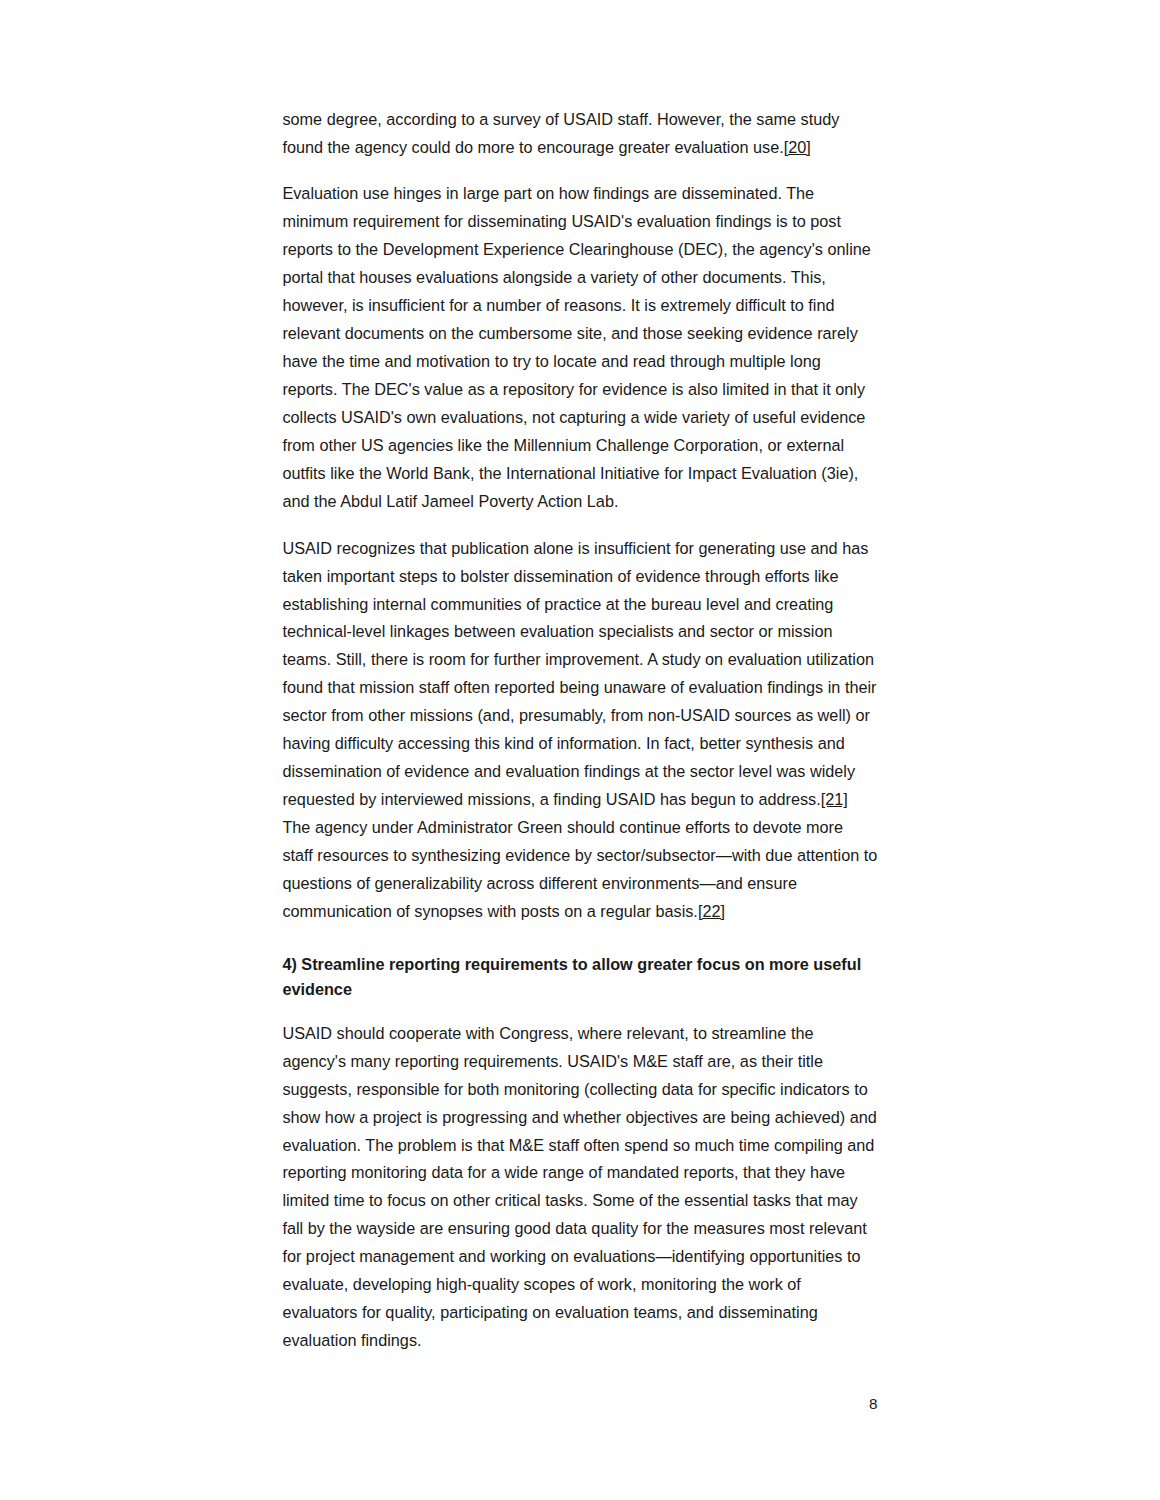some degree, according to a survey of USAID staff. However, the same study found the agency could do more to encourage greater evaluation use.[20]
Evaluation use hinges in large part on how findings are disseminated. The minimum requirement for disseminating USAID's evaluation findings is to post reports to the Development Experience Clearinghouse (DEC), the agency's online portal that houses evaluations alongside a variety of other documents. This, however, is insufficient for a number of reasons. It is extremely difficult to find relevant documents on the cumbersome site, and those seeking evidence rarely have the time and motivation to try to locate and read through multiple long reports. The DEC's value as a repository for evidence is also limited in that it only collects USAID's own evaluations, not capturing a wide variety of useful evidence from other US agencies like the Millennium Challenge Corporation, or external outfits like the World Bank, the International Initiative for Impact Evaluation (3ie), and the Abdul Latif Jameel Poverty Action Lab.
USAID recognizes that publication alone is insufficient for generating use and has taken important steps to bolster dissemination of evidence through efforts like establishing internal communities of practice at the bureau level and creating technical-level linkages between evaluation specialists and sector or mission teams. Still, there is room for further improvement. A study on evaluation utilization found that mission staff often reported being unaware of evaluation findings in their sector from other missions (and, presumably, from non-USAID sources as well) or having difficulty accessing this kind of information. In fact, better synthesis and dissemination of evidence and evaluation findings at the sector level was widely requested by interviewed missions, a finding USAID has begun to address.[21] The agency under Administrator Green should continue efforts to devote more staff resources to synthesizing evidence by sector/subsector—with due attention to questions of generalizability across different environments—and ensure communication of synopses with posts on a regular basis.[22]
4) Streamline reporting requirements to allow greater focus on more useful evidence
USAID should cooperate with Congress, where relevant, to streamline the agency's many reporting requirements. USAID's M&E staff are, as their title suggests, responsible for both monitoring (collecting data for specific indicators to show how a project is progressing and whether objectives are being achieved) and evaluation. The problem is that M&E staff often spend so much time compiling and reporting monitoring data for a wide range of mandated reports, that they have limited time to focus on other critical tasks. Some of the essential tasks that may fall by the wayside are ensuring good data quality for the measures most relevant for project management and working on evaluations—identifying opportunities to evaluate, developing high-quality scopes of work, monitoring the work of evaluators for quality, participating on evaluation teams, and disseminating evaluation findings.
8